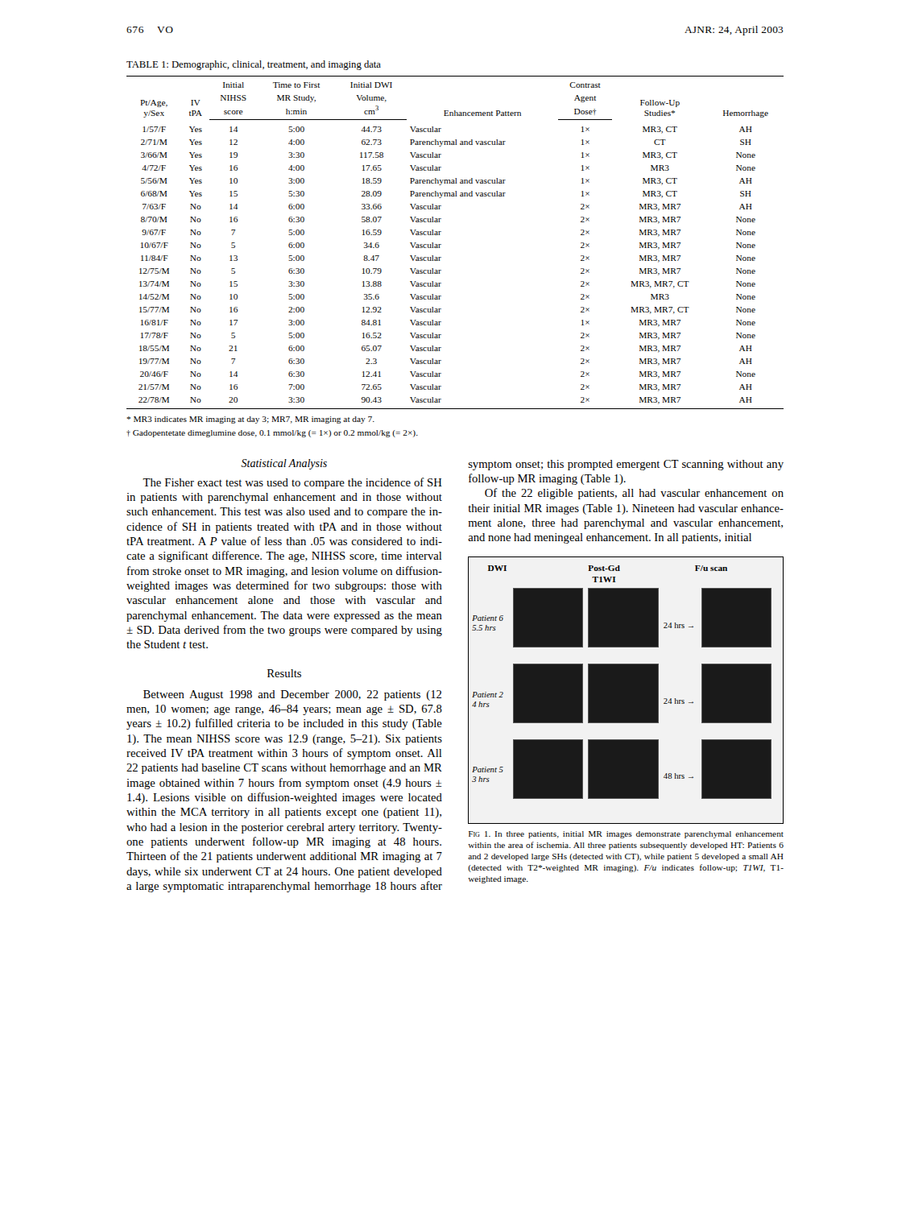676 VO
AJNR: 24, April 2003
TABLE 1: Demographic, clinical, treatment, and imaging data
| Pt/Age, y/Sex | IV tPA | Initial | Time to First | Initial DWI | Enhancement Pattern | Contrast | Follow-Up Studies* | Hemorrhage |
| --- | --- | --- | --- | --- | --- | --- | --- | --- |
| NIHSS | MR Study, | Volume, | Agent |
| score | h:min | cm 3 | Dose † |
| 1/57/F | Yes | 14 | 5:00 | 44.73 | Vascular | 1× | MR3, CT | AH |
| 2/71/M | Yes | 12 | 4:00 | 62.73 | Parenchymal and vascular | 1× | CT | SH |
| 3/66/M | Yes | 19 | 3:30 | 117.58 | Vascular | 1× | MR3, CT | None |
| 4/72/F | Yes | 16 | 4:00 | 17.65 | Vascular | 1× | MR3 | None |
| 5/56/M | Yes | 10 | 3:00 | 18.59 | Parenchymal and vascular | 1× | MR3, CT | AH |
| 6/68/M | Yes | 15 | 5:30 | 28.09 | Parenchymal and vascular | 1× | MR3, CT | SH |
| 7/63/F | No | 14 | 6:00 | 33.66 | Vascular | 2× | MR3, MR7 | AH |
| 8/70/M | No | 16 | 6:30 | 58.07 | Vascular | 2× | MR3, MR7 | None |
| 9/67/F | No | 7 | 5:00 | 16.59 | Vascular | 2× | MR3, MR7 | None |
| 10/67/F | No | 5 | 6:00 | 34.6 | Vascular | 2× | MR3, MR7 | None |
| 11/84/F | No | 13 | 5:00 | 8.47 | Vascular | 2× | MR3, MR7 | None |
| 12/75/M | No | 5 | 6:30 | 10.79 | Vascular | 2× | MR3, MR7 | None |
| 13/74/M | No | 15 | 3:30 | 13.88 | Vascular | 2× | MR3, MR7, CT | None |
| 14/52/M | No | 10 | 5:00 | 35.6 | Vascular | 2× | MR3 | None |
| 15/77/M | No | 16 | 2:00 | 12.92 | Vascular | 2× | MR3, MR7, CT | None |
| 16/81/F | No | 17 | 3:00 | 84.81 | Vascular | 1× | MR3, MR7 | None |
| 17/78/F | No | 5 | 5:00 | 16.52 | Vascular | 2× | MR3, MR7 | None |
| 18/55/M | No | 21 | 6:00 | 65.07 | Vascular | 2× | MR3, MR7 | AH |
| 19/77/M | No | 7 | 6:30 | 2.3 | Vascular | 2× | MR3, MR7 | AH |
| 20/46/F | No | 14 | 6:30 | 12.41 | Vascular | 2× | MR3, MR7 | None |
| 21/57/M | No | 16 | 7:00 | 72.65 | Vascular | 2× | MR3, MR7 | AH |
| 22/78/M | No | 20 | 3:30 | 90.43 | Vascular | 2× | MR3, MR7 | AH |
* MR3 indicates MR imaging at day 3; MR7, MR imaging at day 7.
† Gadopentetate dimeglumine dose, 0.1 mmol/kg (= 1×) or 0.2 mmol/kg (= 2×).
Statistical Analysis
The Fisher exact test was used to compare the incidence of SH in patients with parenchymal enhancement and in those without such enhancement. This test was also used and to compare the incidence of SH in patients treated with tPA and in those without tPA treatment. A P value of less than .05 was considered to indicate a significant difference. The age, NIHSS score, time interval from stroke onset to MR imaging, and lesion volume on diffusion-weighted images was determined for two subgroups: those with vascular enhancement alone and those with vascular and parenchymal enhancement. The data were expressed as the mean ± SD. Data derived from the two groups were compared by using the Student t test.
Results
Between August 1998 and December 2000, 22 patients (12 men, 10 women; age range, 46–84 years; mean age ± SD, 67.8 years ± 10.2) fulfilled criteria to be included in this study (Table 1). The mean NIHSS score was 12.9 (range, 5–21). Six patients received IV tPA treatment within 3 hours of symptom onset. All 22 patients had baseline CT scans without hemorrhage and an MR image obtained within 7 hours from symptom onset (4.9 hours ± 1.4). Lesions visible on diffusion-weighted images were located within the MCA territory in all patients except one (patient 11), who had a lesion in the posterior cerebral artery territory. Twenty-one patients underwent follow-up MR imaging at 48 hours. Thirteen of the 21 patients underwent additional MR imaging at 7 days, while six underwent CT at 24 hours. One patient developed a large symptomatic intraparenchymal hemorrhage 18 hours after symptom onset; this prompted emergent CT scanning without any follow-up MR imaging (Table 1).
Of the 22 eligible patients, all had vascular enhancement on their initial MR images (Table 1). Nineteen had vascular enhancement alone, three had parenchymal and vascular enhancement, and none had meningeal enhancement. In all patients, initial
DWI
Post-Gd
T1WI
F/u scan
Patient 6
5.5 hrs
Patient 2
4 hrs
Patient 5
3 hrs
24 hrs →
24 hrs →
48 hrs →
Fig 1. In three patients, initial MR images demonstrate parenchymal enhancement within the area of ischemia. All three patients subsequently developed HT: Patients 6 and 2 developed large SHs (detected with CT), while patient 5 developed a small AH (detected with T2*-weighted MR imaging). F/u indicates follow-up; T1WI, T1-weighted image.